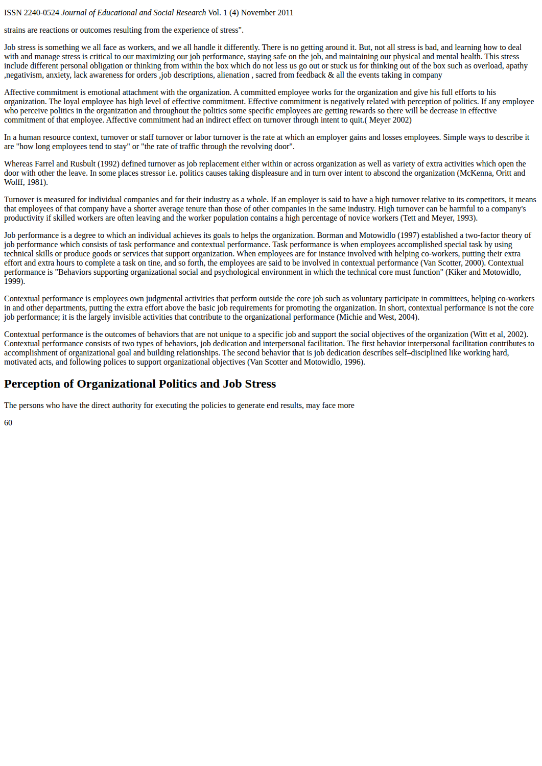ISSN 2240-0524 Journal of Educational and Social Research Vol. 1 (4) November 2011
strains are reactions or outcomes resulting from the experience of stress".
Job stress is something we all face as workers, and we all handle it differently. There is no getting around it. But, not all stress is bad, and learning how to deal with and manage stress is critical to our maximizing our job performance, staying safe on the job, and maintaining our physical and mental health. This stress include different personal obligation or thinking from within the box which do not less us go out or stuck us for thinking out of the box such as overload, apathy ,negativism, anxiety, lack awareness for orders ,job descriptions, alienation , sacred from feedback & all the events taking in company
Affective commitment is emotional attachment with the organization. A committed employee works for the organization and give his full efforts to his organization. The loyal employee has high level of effective commitment. Effective commitment is negatively related with perception of politics. If any employee who perceive politics in the organization and throughout the politics some specific employees are getting rewards so there will be decrease in effective commitment of that employee. Affective commitment had an indirect effect on turnover through intent to quit.( Meyer 2002)
In a human resource context, turnover or staff turnover or labor turnover is the rate at which an employer gains and losses employees. Simple ways to describe it are "how long employees tend to stay" or "the rate of traffic through the revolving door".
Whereas Farrel and Rusbult (1992) defined turnover as job replacement either within or across organization as well as variety of extra activities which open the door with other the leave. In some places stressor i.e. politics causes taking displeasure and in turn over intent to abscond the organization (McKenna, Oritt and Wolff, 1981).
Turnover is measured for individual companies and for their industry as a whole. If an employer is said to have a high turnover relative to its competitors, it means that employees of that company have a shorter average tenure than those of other companies in the same industry. High turnover can be harmful to a company's productivity if skilled workers are often leaving and the worker population contains a high percentage of novice workers (Tett and Meyer, 1993).
Job performance is a degree to which an individual achieves its goals to helps the organization. Borman and Motowidlo (1997) established a two-factor theory of job performance which consists of task performance and contextual performance. Task performance is when employees accomplished special task by using technical skills or produce goods or services that support organization. When employees are for instance involved with helping co-workers, putting their extra effort and extra hours to complete a task on tine, and so forth, the employees are said to be involved in contextual performance (Van Scotter, 2000). Contextual performance is "Behaviors supporting organizational social and psychological environment in which the technical core must function" (Kiker and Motowidlo, 1999).
Contextual performance is employees own judgmental activities that perform outside the core job such as voluntary participate in committees, helping co-workers in and other departments, putting the extra effort above the basic job requirements for promoting the organization. In short, contextual performance is not the core job performance; it is the largely invisible activities that contribute to the organizational performance (Michie and West, 2004).
Contextual performance is the outcomes of behaviors that are not unique to a specific job and support the social objectives of the organization (Witt et al, 2002). Contextual performance consists of two types of behaviors, job dedication and interpersonal facilitation. The first behavior interpersonal facilitation contributes to accomplishment of organizational goal and building relationships. The second behavior that is job dedication describes self–disciplined like working hard, motivated acts, and following polices to support organizational objectives (Van Scotter and Motowidlo, 1996).
Perception of Organizational Politics and Job Stress
The persons who have the direct authority for executing the policies to generate end results, may face more
60